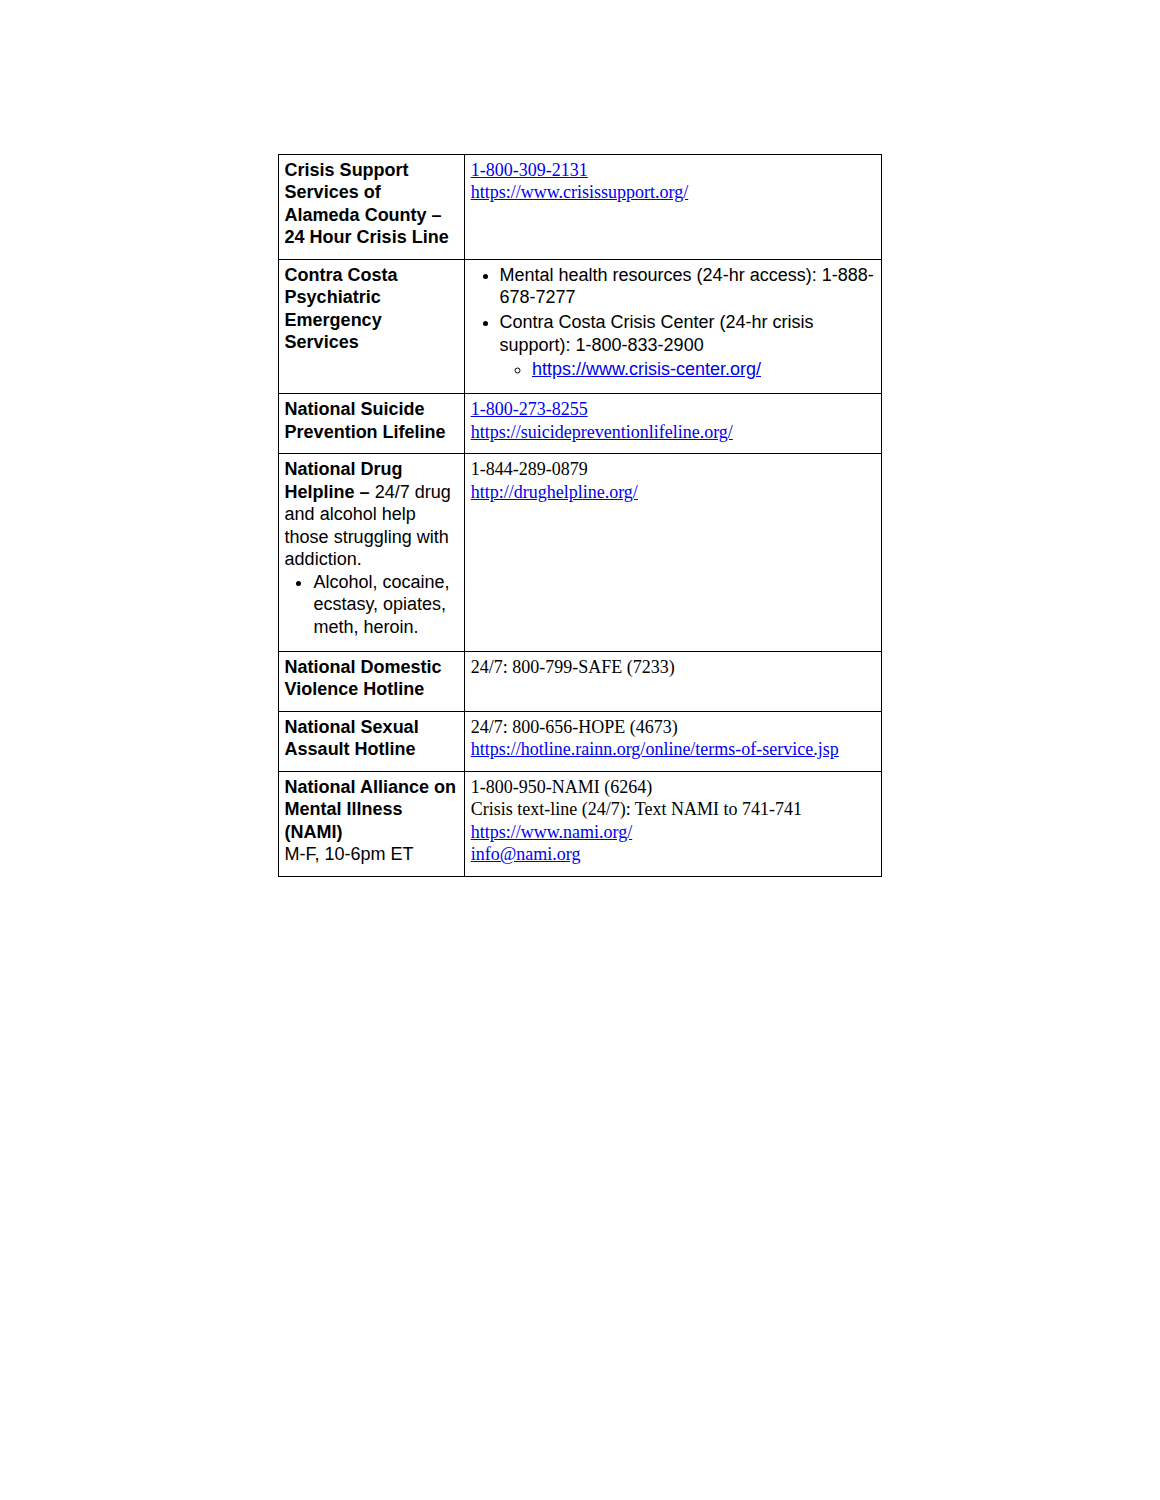| Crisis Support Services of Alameda County – 24 Hour Crisis Line | 1-800-309-2131 https://www.crisissupport.org/ |
| Contra Costa Psychiatric Emergency Services | Mental health resources (24-hr access): 1-888-678-7277 Contra Costa Crisis Center (24-hr crisis support): 1-800-833-2900 https://www.crisis-center.org/ |
| National Suicide Prevention Lifeline | 1-800-273-8255 https://suicidepreventionlifeline.org/ |
| National Drug Helpline – 24/7 drug and alcohol help those struggling with addiction. Alcohol, cocaine, ecstasy, opiates, meth, heroin. | 1-844-289-0879 http://drughelpline.org/ |
| National Domestic Violence Hotline | 24/7: 800-799-SAFE (7233) |
| National Sexual Assault Hotline | 24/7: 800-656-HOPE (4673) https://hotline.rainn.org/online/terms-of-service.jsp |
| National Alliance on Mental Illness (NAMI) M-F, 10-6pm ET | 1-800-950-NAMI (6264) Crisis text-line (24/7): Text NAMI to 741-741 https://www.nami.org/ info@nami.org |